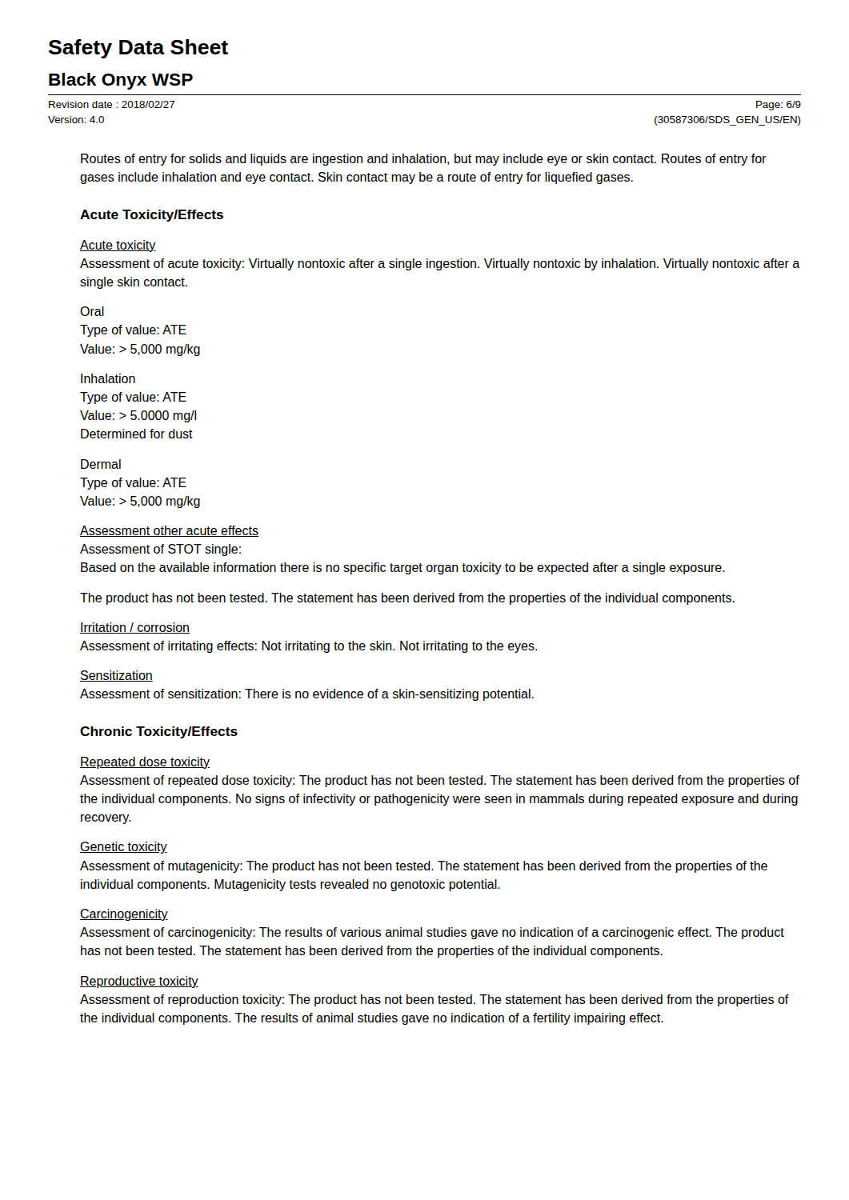Safety Data Sheet
Black Onyx WSP
Revision date : 2018/02/27 Page: 6/9
Version: 4.0 (30587306/SDS_GEN_US/EN)
Routes of entry for solids and liquids are ingestion and inhalation, but may include eye or skin contact. Routes of entry for gases include inhalation and eye contact. Skin contact may be a route of entry for liquefied gases.
Acute Toxicity/Effects
Acute toxicity
Assessment of acute toxicity: Virtually nontoxic after a single ingestion. Virtually nontoxic by inhalation. Virtually nontoxic after a single skin contact.
Oral
Type of value: ATE
Value: > 5,000 mg/kg
Inhalation
Type of value: ATE
Value: > 5.0000 mg/l
Determined for dust
Dermal
Type of value: ATE
Value: > 5,000 mg/kg
Assessment other acute effects
Assessment of STOT single:
Based on the available information there is no specific target organ toxicity to be expected after a single exposure.
The product has not been tested. The statement has been derived from the properties of the individual components.
Irritation / corrosion
Assessment of irritating effects: Not irritating to the skin. Not irritating to the eyes.
Sensitization
Assessment of sensitization: There is no evidence of a skin-sensitizing potential.
Chronic Toxicity/Effects
Repeated dose toxicity
Assessment of repeated dose toxicity: The product has not been tested. The statement has been derived from the properties of the individual components. No signs of infectivity or pathogenicity were seen in mammals during repeated exposure and during recovery.
Genetic toxicity
Assessment of mutagenicity: The product has not been tested. The statement has been derived from the properties of the individual components. Mutagenicity tests revealed no genotoxic potential.
Carcinogenicity
Assessment of carcinogenicity: The results of various animal studies gave no indication of a carcinogenic effect. The product has not been tested. The statement has been derived from the properties of the individual components.
Reproductive toxicity
Assessment of reproduction toxicity: The product has not been tested. The statement has been derived from the properties of the individual components. The results of animal studies gave no indication of a fertility impairing effect.